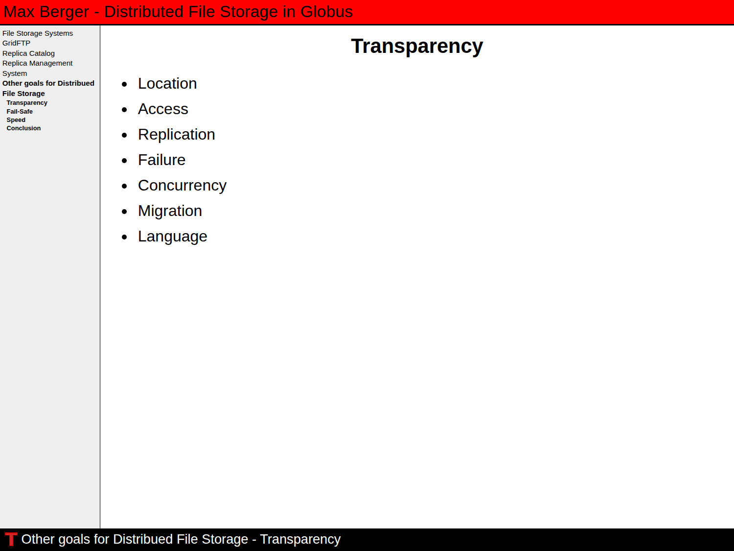Max Berger - Distributed File Storage in Globus
File Storage Systems
GridFTP
Replica Catalog
Replica Management System
Other goals for Distribued File Storage
Transparency
Fail-Safe
Speed
Conclusion
Transparency
Location
Access
Replication
Failure
Concurrency
Migration
Language
Other goals for Distribued File Storage - Transparency